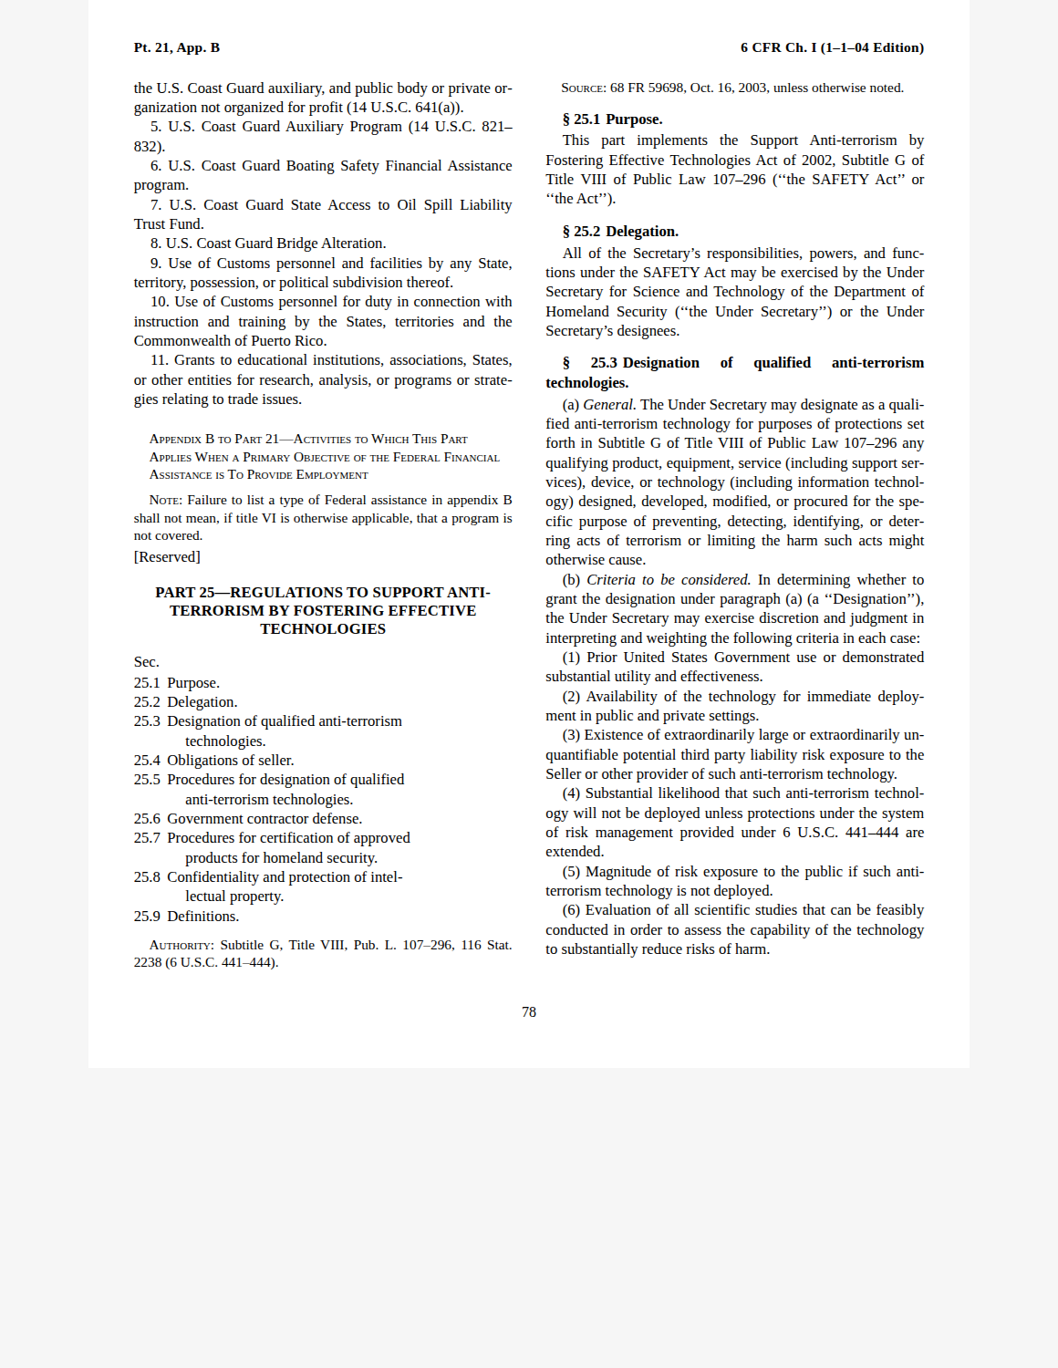Pt. 21, App. B 6 CFR Ch. I (1–1–04 Edition)
the U.S. Coast Guard auxiliary, and public body or private organization not organized for profit (14 U.S.C. 641(a)).
5. U.S. Coast Guard Auxiliary Program (14 U.S.C. 821–832).
6. U.S. Coast Guard Boating Safety Financial Assistance program.
7. U.S. Coast Guard State Access to Oil Spill Liability Trust Fund.
8. U.S. Coast Guard Bridge Alteration.
9. Use of Customs personnel and facilities by any State, territory, possession, or political subdivision thereof.
10. Use of Customs personnel for duty in connection with instruction and training by the States, territories and the Commonwealth of Puerto Rico.
11. Grants to educational institutions, associations, States, or other entities for research, analysis, or programs or strategies relating to trade issues.
Appendix B to Part 21—Activities to Which This Part Applies When a Primary Objective of the Federal Financial Assistance is To Provide Employment
Note: Failure to list a type of Federal assistance in appendix B shall not mean, if title VI is otherwise applicable, that a program is not covered.
[Reserved]
PART 25—REGULATIONS TO SUPPORT ANTI-TERRORISM BY FOSTERING EFFECTIVE TECHNOLOGIES
Sec.
25.1 Purpose.
25.2 Delegation.
25.3 Designation of qualified anti-terrorism
technologies.
25.4 Obligations of seller.
25.5 Procedures for designation of qualified
anti-terrorism technologies.
25.6 Government contractor defense.
25.7 Procedures for certification of approved
products for homeland security.
25.8 Confidentiality and protection of intel-
lectual property.
25.9 Definitions.
Authority: Subtitle G, Title VIII, Pub. L. 107–296, 116 Stat. 2238 (6 U.S.C. 441–444).
Source: 68 FR 59698, Oct. 16, 2003, unless otherwise noted.
§ 25.1 Purpose.
This part implements the Support Anti-terrorism by Fostering Effective Technologies Act of 2002, Subtitle G of Title VIII of Public Law 107–296 (‘‘the SAFETY Act’’ or ‘‘the Act’’).
§ 25.2 Delegation.
All of the Secretary’s responsibilities, powers, and functions under the SAFETY Act may be exercised by the Under Secretary for Science and Technology of the Department of Homeland Security (‘‘the Under Secretary’’) or the Under Secretary’s designees.
§ 25.3 Designation of qualified anti-terrorism technologies.
(a) General. The Under Secretary may designate as a qualified anti-terrorism technology for purposes of protections set forth in Subtitle G of Title VIII of Public Law 107–296 any qualifying product, equipment, service (including support services), device, or technology (including information technology) designed, developed, modified, or procured for the specific purpose of preventing, detecting, identifying, or deterring acts of terrorism or limiting the harm such acts might otherwise cause.
(b) Criteria to be considered. In determining whether to grant the designation under paragraph (a) (a ‘‘Designation’’), the Under Secretary may exercise discretion and judgment in interpreting and weighting the following criteria in each case:
(1) Prior United States Government use or demonstrated substantial utility and effectiveness.
(2) Availability of the technology for immediate deployment in public and private settings.
(3) Existence of extraordinarily large or extraordinarily unquantifiable potential third party liability risk exposure to the Seller or other provider of such anti-terrorism technology.
(4) Substantial likelihood that such anti-terrorism technology will not be deployed unless protections under the system of risk management provided under 6 U.S.C. 441–444 are extended.
(5) Magnitude of risk exposure to the public if such anti-terrorism technology is not deployed.
(6) Evaluation of all scientific studies that can be feasibly conducted in order to assess the capability of the technology to substantially reduce risks of harm.
78